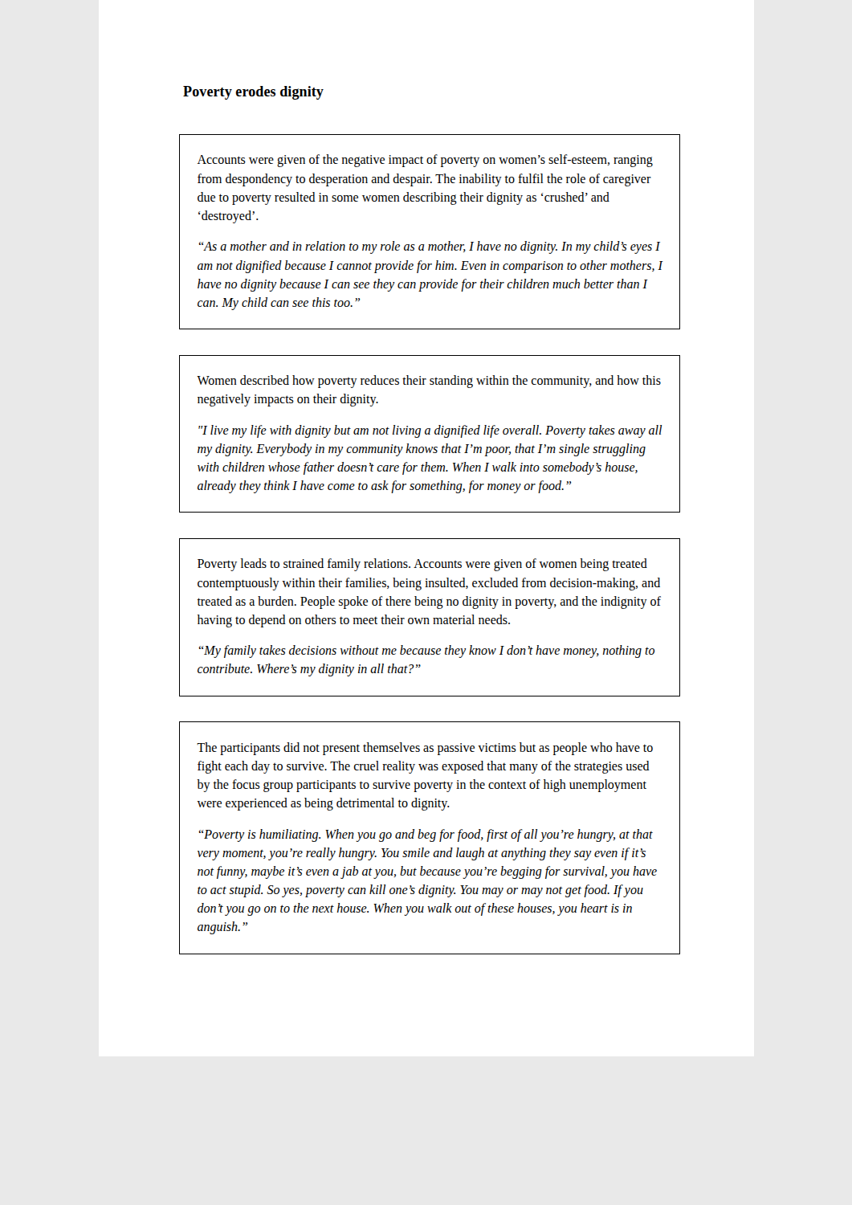Poverty erodes dignity
Accounts were given of the negative impact of poverty on women’s self-esteem, ranging from despondency to desperation and despair. The inability to fulfil the role of caregiver due to poverty resulted in some women describing their dignity as ‘crushed’ and ‘destroyed’.
“As a mother and in relation to my role as a mother, I have no dignity. In my child’s eyes I am not dignified because I cannot provide for him. Even in comparison to other mothers, I have no dignity because I can see they can provide for their children much better than I can. My child can see this too.”
Women described how poverty reduces their standing within the community, and how this negatively impacts on their dignity.
"I live my life with dignity but am not living a dignified life overall. Poverty takes away all my dignity. Everybody in my community knows that I’m poor, that I’m single struggling with children whose father doesn’t care for them. When I walk into somebody’s house, already they think I have come to ask for something, for money or food.”
Poverty leads to strained family relations. Accounts were given of women being treated contemptuously within their families, being insulted, excluded from decision-making, and treated as a burden. People spoke of there being no dignity in poverty, and the indignity of having to depend on others to meet their own material needs.
“My family takes decisions without me because they know I don’t have money, nothing to contribute. Where’s my dignity in all that?”
The participants did not present themselves as passive victims but as people who have to fight each day to survive. The cruel reality was exposed that many of the strategies used by the focus group participants to survive poverty in the context of high unemployment were experienced as being detrimental to dignity.
“Poverty is humiliating. When you go and beg for food, first of all you’re hungry, at that very moment, you’re really hungry. You smile and laugh at anything they say even if it’s not funny, maybe it’s even a jab at you, but because you’re begging for survival, you have to act stupid. So yes, poverty can kill one’s dignity. You may or may not get food. If you don’t you go on to the next house. When you walk out of these houses, you heart is in anguish.”